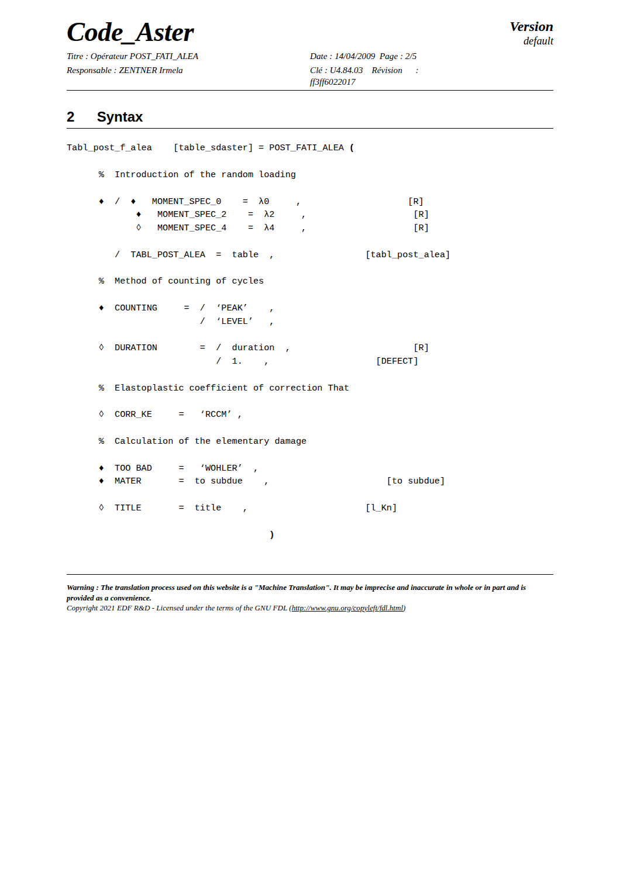Code_Aster
Version
default
| Titre : Opérateur POST_FATI_ALEA | Date : 14/04/2009 Page : 2/5 |
| Responsable : ZENTNER Irmela | Clé : U4.84.03 Révision : ff3ff6022017 |
2 Syntax
Tabl_post_f_alea    [table_sdaster] = POST_FATI_ALEA (

      %  Introduction of the random loading

      ♦  /  ♦   MOMENT_SPEC_0    =  λ0     ,                    [R]
             ♦   MOMENT_SPEC_2    =  λ2     ,                    [R]
             ◊   MOMENT_SPEC_4    =  λ4     ,                    [R]

         /  TABL_POST_ALEA  =  table  ,                 [tabl_post_alea]

      %  Method of counting of cycles

      ♦  COUNTING     =  /  ‘PEAK’    ,
                         /  ‘LEVEL’   ,

      ◊  DURATION        =  /  duration  ,                       [R]
                            /  1.    ,                    [DEFECT]

      %  Elastoplastic coefficient of correction That

      ◊  CORR_KE     =   ‘RCCM’ ,

      %  Calculation of the elementary damage

      ♦  TOO BAD     =   ‘WOHLER’  ,
      ♦  MATER       =  to subdue    ,                      [to subdue]

      ◊  TITLE       =  title    ,                      [l_Kn]

                                      )
Warning : The translation process used on this website is a "Machine Translation". It may be imprecise and inaccurate in whole or in part and is provided as a convenience.
Copyright 2021 EDF R&D - Licensed under the terms of the GNU FDL (http://www.gnu.org/copyleft/fdl.html)